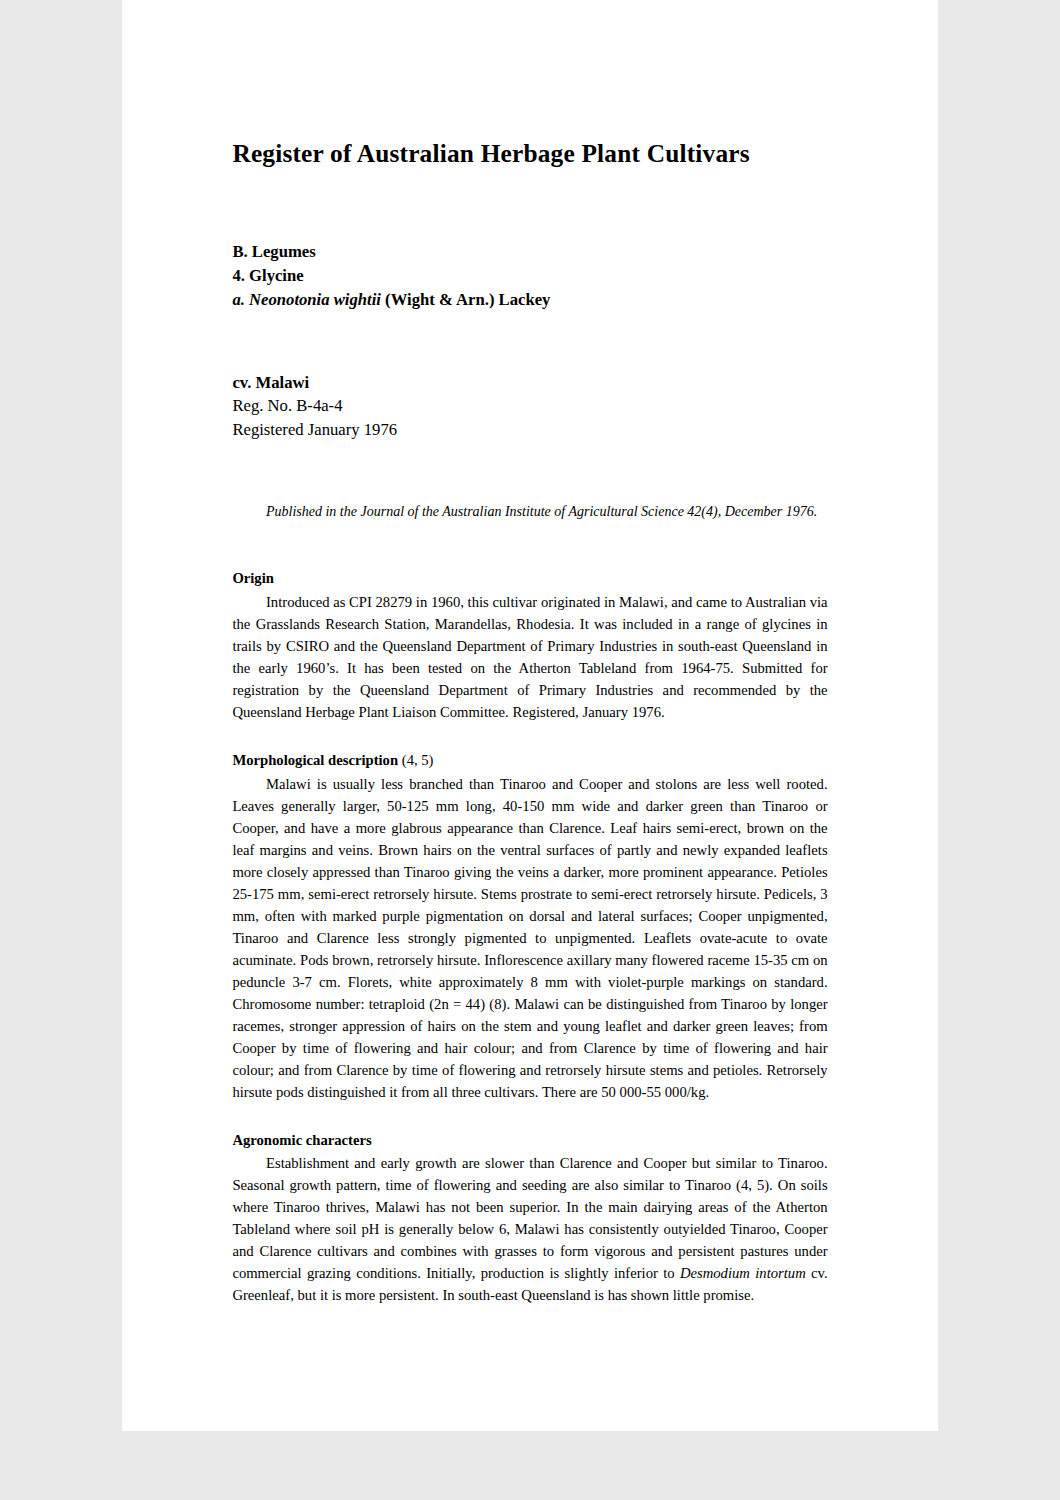Register of Australian Herbage Plant Cultivars
B. Legumes 4. Glycine a. Neonotonia wightii (Wight & Arn.) Lackey
cv. Malawi Reg. No. B-4a-4 Registered January 1976
Published in the Journal of the Australian Institute of Agricultural Science 42(4), December 1976.
Origin
Introduced as CPI 28279 in 1960, this cultivar originated in Malawi, and came to Australian via the Grasslands Research Station, Marandellas, Rhodesia. It was included in a range of glycines in trails by CSIRO and the Queensland Department of Primary Industries in south-east Queensland in the early 1960’s. It has been tested on the Atherton Tableland from 1964-75. Submitted for registration by the Queensland Department of Primary Industries and recommended by the Queensland Herbage Plant Liaison Committee. Registered, January 1976.
Morphological description (4, 5)
Malawi is usually less branched than Tinaroo and Cooper and stolons are less well rooted. Leaves generally larger, 50-125 mm long, 40-150 mm wide and darker green than Tinaroo or Cooper, and have a more glabrous appearance than Clarence. Leaf hairs semi-erect, brown on the leaf margins and veins. Brown hairs on the ventral surfaces of partly and newly expanded leaflets more closely appressed than Tinaroo giving the veins a darker, more prominent appearance. Petioles 25-175 mm, semi-erect retrorsely hirsute. Stems prostrate to semi-erect retrorsely hirsute. Pedicels, 3 mm, often with marked purple pigmentation on dorsal and lateral surfaces; Cooper unpigmented, Tinaroo and Clarence less strongly pigmented to unpigmented. Leaflets ovate-acute to ovate acuminate. Pods brown, retrorsely hirsute. Inflorescence axillary many flowered raceme 15-35 cm on peduncle 3-7 cm. Florets, white approximately 8 mm with violet-purple markings on standard. Chromosome number: tetraploid (2n = 44) (8). Malawi can be distinguished from Tinaroo by longer racemes, stronger appression of hairs on the stem and young leaflet and darker green leaves; from Cooper by time of flowering and hair colour; and from Clarence by time of flowering and hair colour; and from Clarence by time of flowering and retrorsely hirsute stems and petioles. Retrorsely hirsute pods distinguished it from all three cultivars. There are 50 000-55 000/kg.
Agronomic characters
Establishment and early growth are slower than Clarence and Cooper but similar to Tinaroo. Seasonal growth pattern, time of flowering and seeding are also similar to Tinaroo (4, 5). On soils where Tinaroo thrives, Malawi has not been superior. In the main dairying areas of the Atherton Tableland where soil pH is generally below 6, Malawi has consistently outyielded Tinaroo, Cooper and Clarence cultivars and combines with grasses to form vigorous and persistent pastures under commercial grazing conditions. Initially, production is slightly inferior to Desmodium intortum cv. Greenleaf, but it is more persistent. In south-east Queensland is has shown little promise.